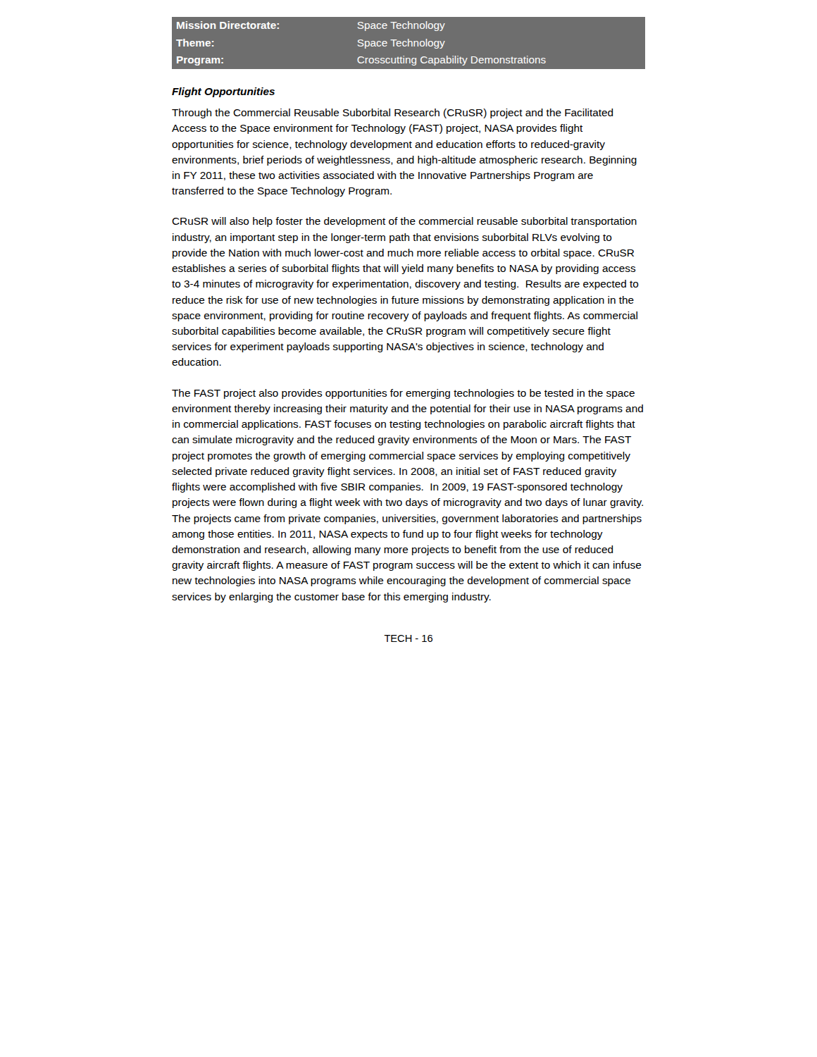| Mission Directorate: | Space Technology |
| Theme: | Space Technology |
| Program: | Crosscutting Capability Demonstrations |
Flight Opportunities
Through the Commercial Reusable Suborbital Research (CRuSR) project and the Facilitated Access to the Space environment for Technology (FAST) project, NASA provides flight opportunities for science, technology development and education efforts to reduced-gravity environments, brief periods of weightlessness, and high-altitude atmospheric research. Beginning in FY 2011, these two activities associated with the Innovative Partnerships Program are transferred to the Space Technology Program.
CRuSR will also help foster the development of the commercial reusable suborbital transportation industry, an important step in the longer-term path that envisions suborbital RLVs evolving to provide the Nation with much lower-cost and much more reliable access to orbital space. CRuSR establishes a series of suborbital flights that will yield many benefits to NASA by providing access to 3-4 minutes of microgravity for experimentation, discovery and testing. Results are expected to reduce the risk for use of new technologies in future missions by demonstrating application in the space environment, providing for routine recovery of payloads and frequent flights. As commercial suborbital capabilities become available, the CRuSR program will competitively secure flight services for experiment payloads supporting NASA's objectives in science, technology and education.
The FAST project also provides opportunities for emerging technologies to be tested in the space environment thereby increasing their maturity and the potential for their use in NASA programs and in commercial applications. FAST focuses on testing technologies on parabolic aircraft flights that can simulate microgravity and the reduced gravity environments of the Moon or Mars. The FAST project promotes the growth of emerging commercial space services by employing competitively selected private reduced gravity flight services. In 2008, an initial set of FAST reduced gravity flights were accomplished with five SBIR companies. In 2009, 19 FAST-sponsored technology projects were flown during a flight week with two days of microgravity and two days of lunar gravity. The projects came from private companies, universities, government laboratories and partnerships among those entities. In 2011, NASA expects to fund up to four flight weeks for technology demonstration and research, allowing many more projects to benefit from the use of reduced gravity aircraft flights. A measure of FAST program success will be the extent to which it can infuse new technologies into NASA programs while encouraging the development of commercial space services by enlarging the customer base for this emerging industry.
TECH - 16